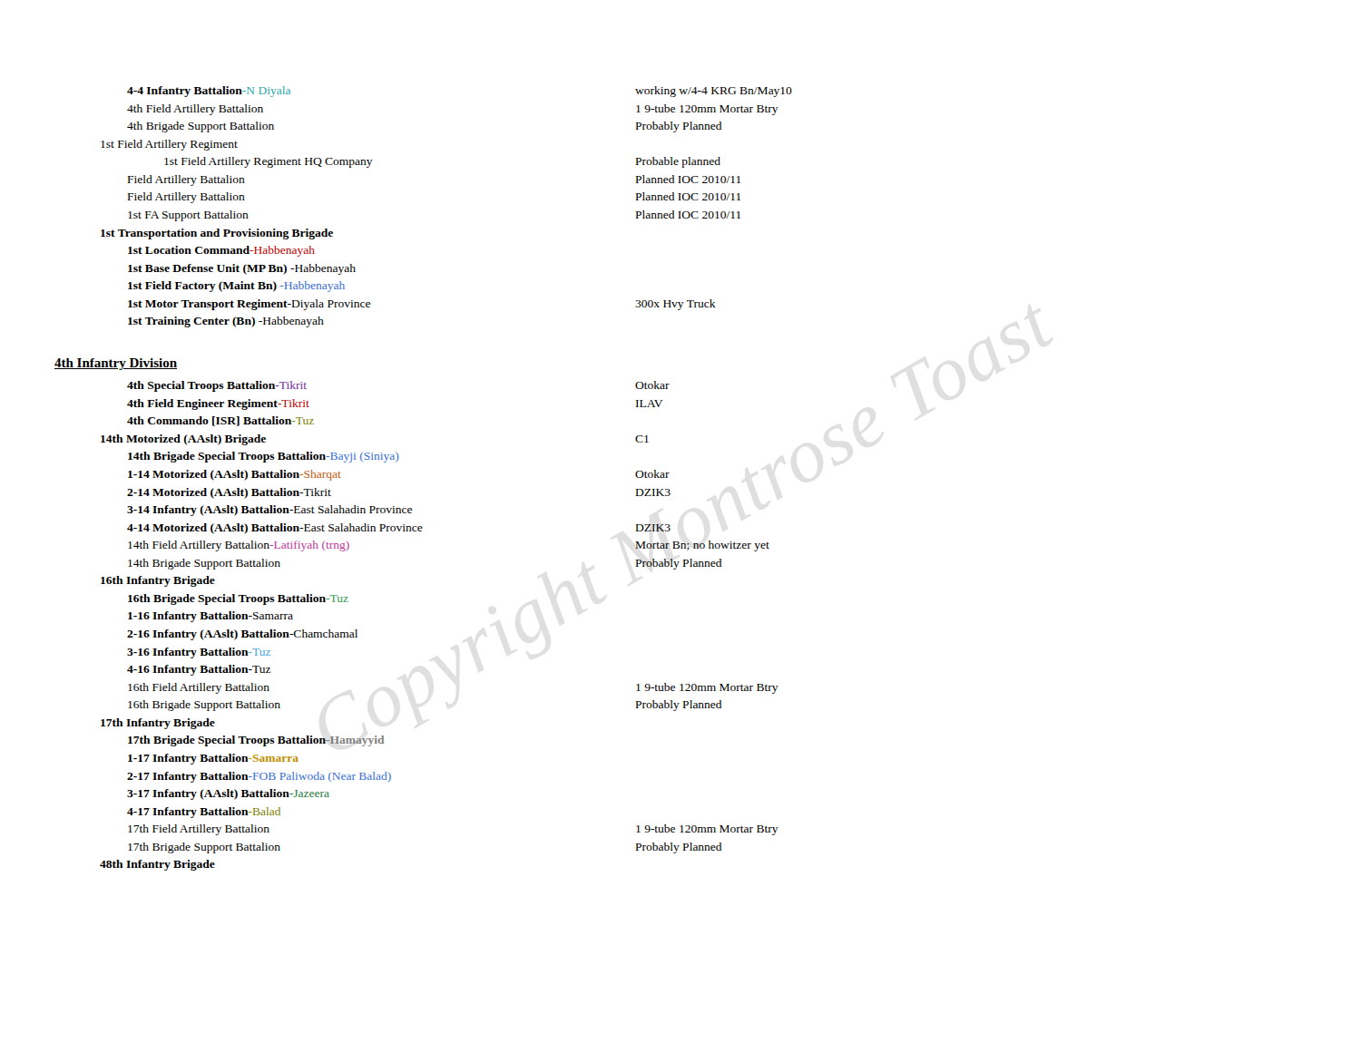Copyright Montrose Toast
| 4-4 Infantry Battalion -N Diyala | working w/4-4 KRG Bn/May10 |
| 4th Field Artillery Battalion | 1 9-tube 120mm Mortar Btry |
| 4th Brigade Support Battalion | Probably Planned |
| 1st Field Artillery Regiment | |
| 1st Field Artillery Regiment HQ Company | Probable planned |
| Field Artillery Battalion | Planned IOC 2010/11 |
| Field Artillery Battalion | Planned IOC 2010/11 |
| 1st FA Support Battalion | Planned IOC 2010/11 |
| 1st Transportation and Provisioning Brigade | |
| 1st Location Command -Habbenayah | |
| 1st Base Defense Unit (MP Bn) -Habbenayah | |
| 1st Field Factory (Maint Bn) -Habbenayah | |
| 1st Motor Transport Regiment -Diyala Province | 300x Hvy Truck |
| 1st Training Center (Bn) -Habbenayah | |
4th Infantry Division
| 4th Special Troops Battalion -Tikrit | Otokar |
| 4th Field Engineer Regiment -Tikrit | ILAV |
| 4th Commando [ISR] Battalion -Tuz | |
| 14th Motorized (AAslt) Brigade | C1 |
| 14th Brigade Special Troops Battalion -Bayji (Siniya) | |
| 1-14 Motorized (AAslt) Battalion -Sharqat | Otokar |
| 2-14 Motorized (AAslt) Battalion -Tikrit | DZIK3 |
| 3-14 Infantry (AAslt) Battalion -East Salahadin Province | |
| 4-14 Motorized (AAslt) Battalion -East Salahadin Province | DZIK3 |
| 14th Field Artillery Battalion -Latifiyah (trng) | Mortar Bn; no howitzer yet |
| 14th Brigade Support Battalion | Probably Planned |
| 16th Infantry Brigade | |
| 16th Brigade Special Troops Battalion -Tuz | |
| 1-16 Infantry Battalion -Samarra | |
| 2-16 Infantry (AAslt) Battalion -Chamchamal | |
| 3-16 Infantry Battalion -Tuz | |
| 4-16 Infantry Battalion -Tuz | |
| 16th Field Artillery Battalion | 1 9-tube 120mm Mortar Btry |
| 16th Brigade Support Battalion | Probably Planned |
| 17th Infantry Brigade | |
| 17th Brigade Special Troops Battalion -Hamayyid | |
| 1-17 Infantry Battalion -Samarra | |
| 2-17 Infantry Battalion -FOB Paliwoda (Near Balad) | |
| 3-17 Infantry (AAslt) Battalion -Jazeera | |
| 4-17 Infantry Battalion -Balad | |
| 17th Field Artillery Battalion | 1 9-tube 120mm Mortar Btry |
| 17th Brigade Support Battalion | Probably Planned |
| 48th Infantry Brigade | |